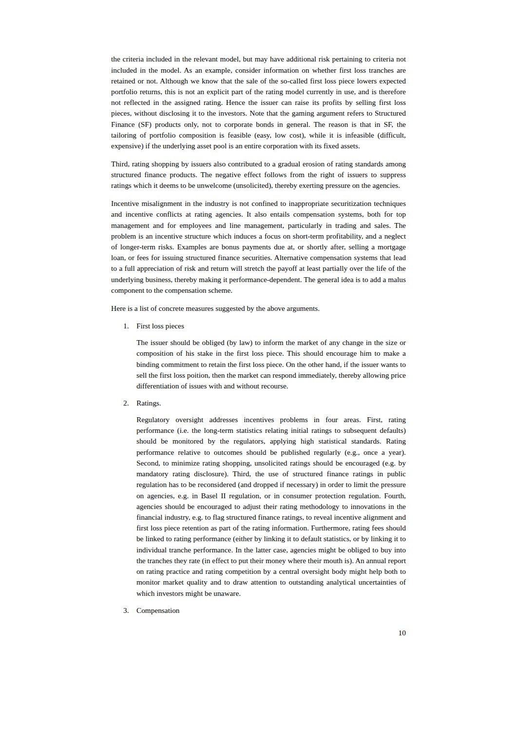the criteria included in the relevant model, but may have additional risk pertaining to criteria not included in the model. As an example, consider information on whether first loss tranches are retained or not. Although we know that the sale of the so-called first loss piece lowers expected portfolio returns, this is not an explicit part of the rating model currently in use, and is therefore not reflected in the assigned rating. Hence the issuer can raise its profits by selling first loss pieces, without disclosing it to the investors. Note that the gaming argument refers to Structured Finance (SF) products only, not to corporate bonds in general. The reason is that in SF, the tailoring of portfolio composition is feasible (easy, low cost), while it is infeasible (difficult, expensive) if the underlying asset pool is an entire corporation with its fixed assets.
Third, rating shopping by issuers also contributed to a gradual erosion of rating standards among structured finance products. The negative effect follows from the right of issuers to suppress ratings which it deems to be unwelcome (unsolicited), thereby exerting pressure on the agencies.
Incentive misalignment in the industry is not confined to inappropriate securitization techniques and incentive conflicts at rating agencies. It also entails compensation systems, both for top management and for employees and line management, particularly in trading and sales. The problem is an incentive structure which induces a focus on short-term profitability, and a neglect of longer-term risks. Examples are bonus payments due at, or shortly after, selling a mortgage loan, or fees for issuing structured finance securities. Alternative compensation systems that lead to a full appreciation of risk and return will stretch the payoff at least partially over the life of the underlying business, thereby making it performance-dependent. The general idea is to add a malus component to the compensation scheme.
Here is a list of concrete measures suggested by the above arguments.
First loss pieces
The issuer should be obliged (by law) to inform the market of any change in the size or composition of his stake in the first loss piece. This should encourage him to make a binding commitment to retain the first loss piece. On the other hand, if the issuer wants to sell the first loss poition, then the market can respond immediately, thereby allowing price differentiation of issues with and without recourse.
Ratings.
Regulatory oversight addresses incentives problems in four areas. First, rating performance (i.e. the long-term statistics relating initial ratings to subsequent defaults) should be monitored by the regulators, applying high statistical standards. Rating performance relative to outcomes should be published regularly (e.g., once a year). Second, to minimize rating shopping, unsolicited ratings should be encouraged (e.g. by mandatory rating disclosure). Third, the use of structured finance ratings in public regulation has to be reconsidered (and dropped if necessary) in order to limit the pressure on agencies, e.g. in Basel II regulation, or in consumer protection regulation. Fourth, agencies should be encouraged to adjust their rating methodology to innovations in the financial industry, e.g. to flag structured finance ratings, to reveal incentive alignment and first loss piece retention as part of the rating information. Furthermore, rating fees should be linked to rating performance (either by linking it to default statistics, or by linking it to individual tranche performance. In the latter case, agencies might be obliged to buy into the tranches they rate (in effect to put their money where their mouth is). An annual report on rating practice and rating competition by a central oversight body might help both to monitor market quality and to draw attention to outstanding analytical uncertainties of which investors might be unaware.
Compensation
10